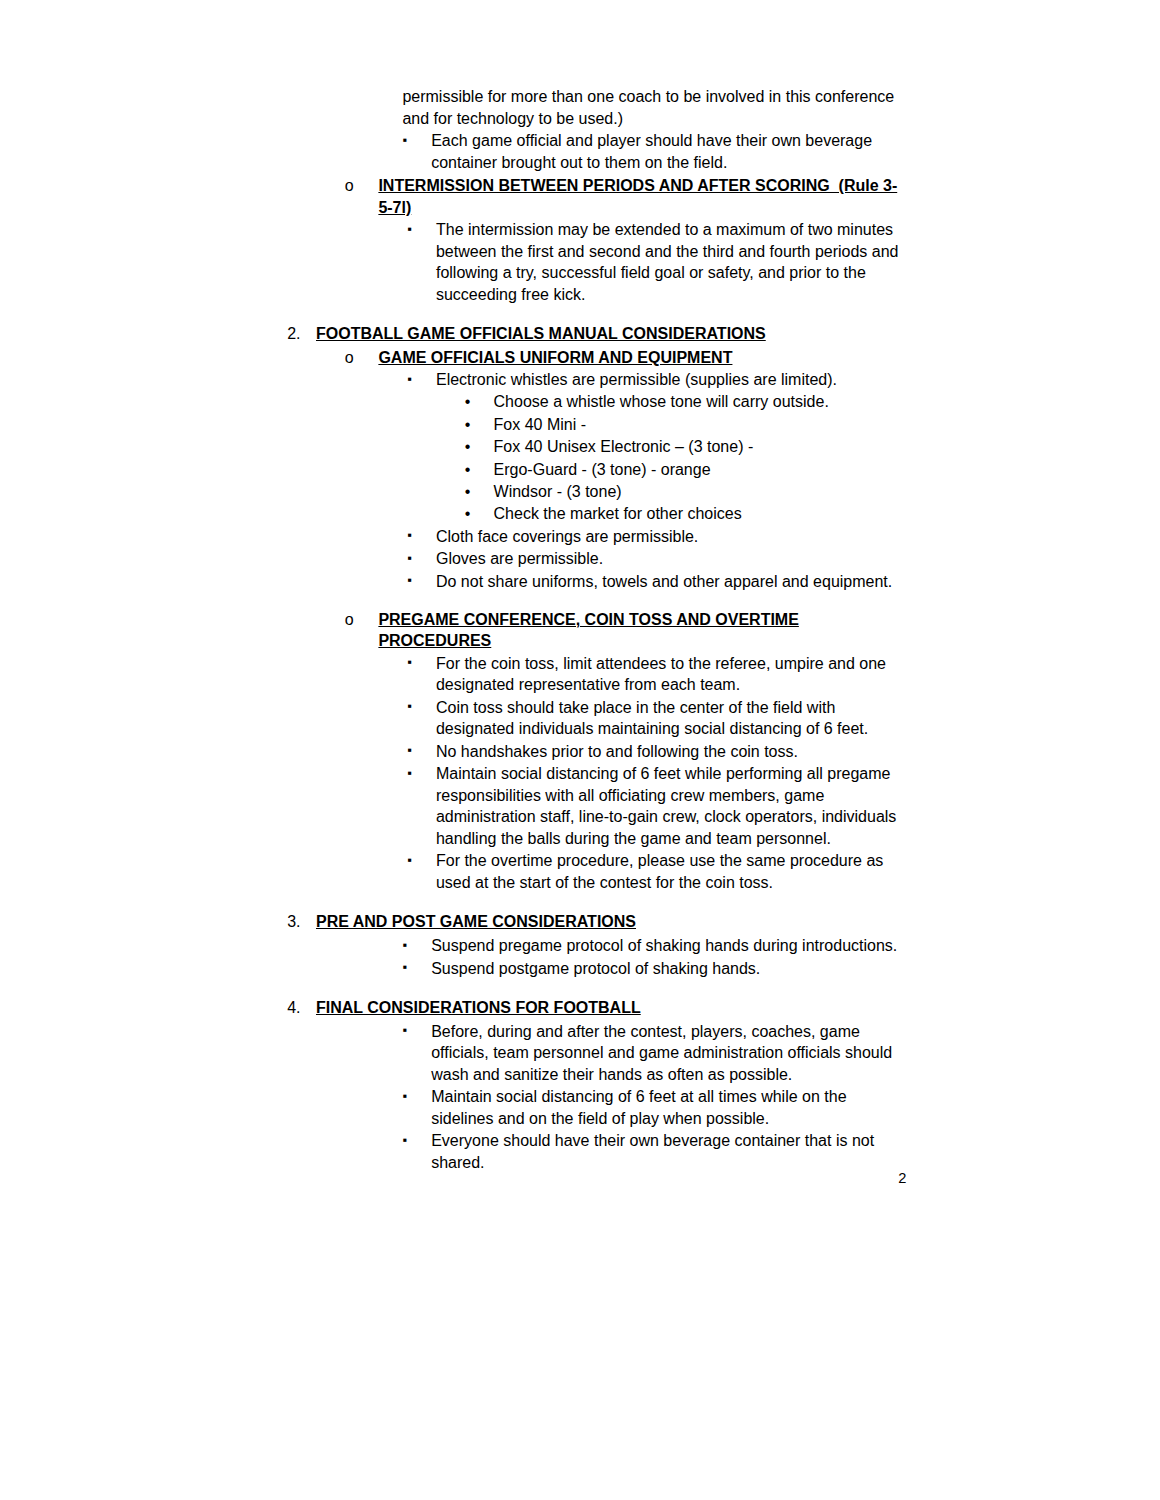permissible for more than one coach to be involved in this conference and for technology to be used.)
▪Each game official and player should have their own beverage container brought out to them on the field.
oINTERMISSION BETWEEN PERIODS AND AFTER SCORING (Rule 3-5-7l)
▪The intermission may be extended to a maximum of two minutes between the first and second and the third and fourth periods and following a try, successful field goal or safety, and prior to the succeeding free kick.
2. FOOTBALL GAME OFFICIALS MANUAL CONSIDERATIONS
oGAME OFFICIALS UNIFORM AND EQUIPMENT
▪Electronic whistles are permissible (supplies are limited).
•Choose a whistle whose tone will carry outside.
•Fox 40 Mini -
•Fox 40 Unisex Electronic – (3 tone) -
•Ergo-Guard - (3 tone) - orange
•Windsor - (3 tone)
•Check the market for other choices
▪Cloth face coverings are permissible.
▪Gloves are permissible.
▪Do not share uniforms, towels and other apparel and equipment.
oPREGAME CONFERENCE, COIN TOSS AND OVERTIME PROCEDURES
▪For the coin toss, limit attendees to the referee, umpire and one designated representative from each team.
▪Coin toss should take place in the center of the field with designated individuals maintaining social distancing of 6 feet.
▪No handshakes prior to and following the coin toss.
▪Maintain social distancing of 6 feet while performing all pregame responsibilities with all officiating crew members, game administration staff, line-to-gain crew, clock operators, individuals handling the balls during the game and team personnel.
▪For the overtime procedure, please use the same procedure as used at the start of the contest for the coin toss.
3. PRE AND POST GAME CONSIDERATIONS
▪Suspend pregame protocol of shaking hands during introductions.
▪Suspend postgame protocol of shaking hands.
4. FINAL CONSIDERATIONS FOR FOOTBALL
▪Before, during and after the contest, players, coaches, game officials, team personnel and game administration officials should wash and sanitize their hands as often as possible.
▪Maintain social distancing of 6 feet at all times while on the sidelines and on the field of play when possible.
▪Everyone should have their own beverage container that is not shared.
2